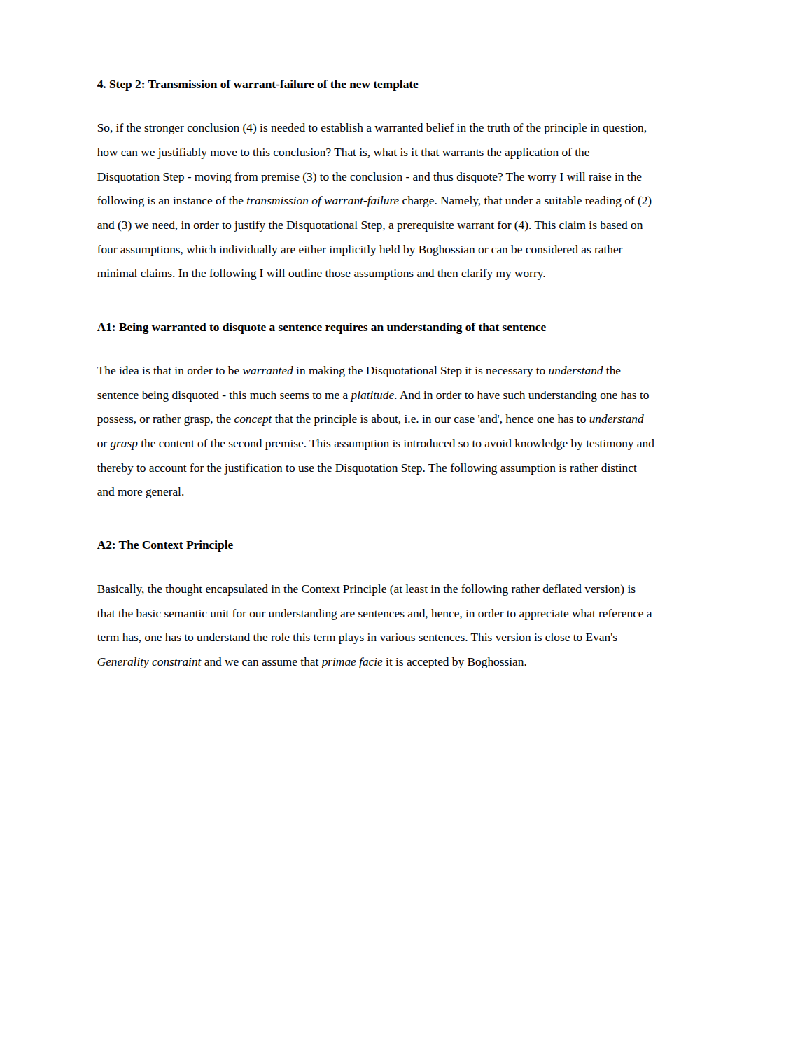4. Step 2: Transmission of warrant-failure of the new template
So, if the stronger conclusion (4) is needed to establish a warranted belief in the truth of the principle in question, how can we justifiably move to this conclusion? That is, what is it that warrants the application of the Disquotation Step - moving from premise (3) to the conclusion - and thus disquote? The worry I will raise in the following is an instance of the transmission of warrant-failure charge. Namely, that under a suitable reading of (2) and (3) we need, in order to justify the Disquotational Step, a prerequisite warrant for (4). This claim is based on four assumptions, which individually are either implicitly held by Boghossian or can be considered as rather minimal claims. In the following I will outline those assumptions and then clarify my worry.
A1: Being warranted to disquote a sentence requires an understanding of that sentence
The idea is that in order to be warranted in making the Disquotational Step it is necessary to understand the sentence being disquoted - this much seems to me a platitude. And in order to have such understanding one has to possess, or rather grasp, the concept that the principle is about, i.e. in our case 'and', hence one has to understand or grasp the content of the second premise. This assumption is introduced so to avoid knowledge by testimony and thereby to account for the justification to use the Disquotation Step. The following assumption is rather distinct and more general.
A2: The Context Principle
Basically, the thought encapsulated in the Context Principle (at least in the following rather deflated version) is that the basic semantic unit for our understanding are sentences and, hence, in order to appreciate what reference a term has, one has to understand the role this term plays in various sentences. This version is close to Evan's Generality constraint and we can assume that primae facie it is accepted by Boghossian.